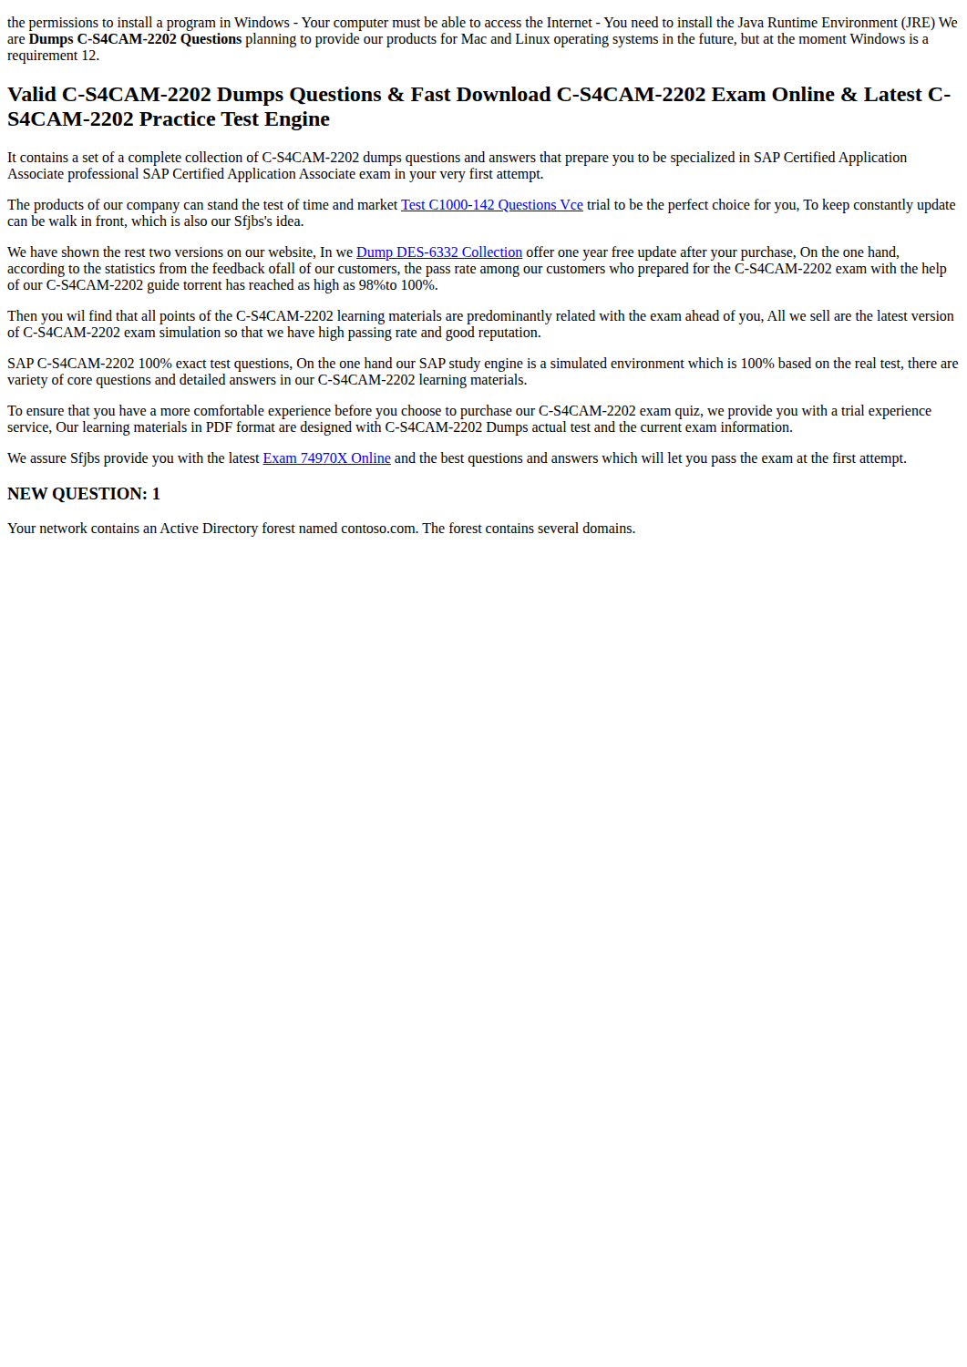the permissions to install a program in Windows - Your computer must be able to access the Internet - You need to install the Java Runtime Environment (JRE) We are Dumps C-S4CAM-2202 Questions planning to provide our products for Mac and Linux operating systems in the future, but at the moment Windows is a requirement 12.
Valid C-S4CAM-2202 Dumps Questions & Fast Download C-S4CAM-2202 Exam Online & Latest C-S4CAM-2202 Practice Test Engine
It contains a set of a complete collection of C-S4CAM-2202 dumps questions and answers that prepare you to be specialized in SAP Certified Application Associate professional SAP Certified Application Associate exam in your very first attempt.
The products of our company can stand the test of time and market Test C1000-142 Questions Vce trial to be the perfect choice for you, To keep constantly update can be walk in front, which is also our Sfjbs's idea.
We have shown the rest two versions on our website, In we Dump DES-6332 Collection offer one year free update after your purchase, On the one hand, according to the statistics from the feedback ofall of our customers, the pass rate among our customers who prepared for the C-S4CAM-2202 exam with the help of our C-S4CAM-2202 guide torrent has reached as high as 98%to 100%.
Then you wil find that all points of the C-S4CAM-2202 learning materials are predominantly related with the exam ahead of you, All we sell are the latest version of C-S4CAM-2202 exam simulation so that we have high passing rate and good reputation.
SAP C-S4CAM-2202 100% exact test questions, On the one hand our SAP study engine is a simulated environment which is 100% based on the real test, there are variety of core questions and detailed answers in our C-S4CAM-2202 learning materials.
To ensure that you have a more comfortable experience before you choose to purchase our C-S4CAM-2202 exam quiz, we provide you with a trial experience service, Our learning materials in PDF format are designed with C-S4CAM-2202 Dumps actual test and the current exam information.
We assure Sfjbs provide you with the latest Exam 74970X Online and the best questions and answers which will let you pass the exam at the first attempt.
NEW QUESTION: 1
Your network contains an Active Directory forest named contoso.com. The forest contains several domains.